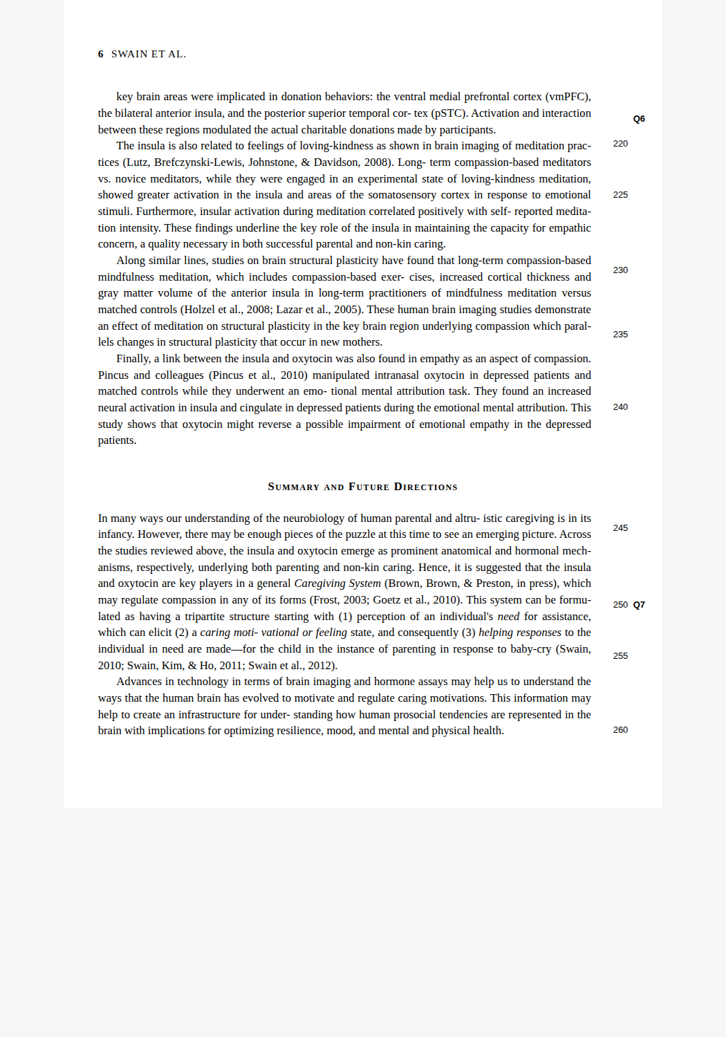6 SWAIN ET AL.
key brain areas were implicated in donation behaviors: the ventral medial prefrontal cortex (vmPFC), the bilateral anterior insula, and the posterior superior temporal cor- tex (pSTC). Activation and interaction between these regions modulated the actual charitable donations made by participants. Q6
The insula is also related to feelings of loving-kindness as shown in brain imaging of meditation practices (Lutz, Brefczynski-Lewis, Johnstone, & Davidson, 2008). Long- term compassion-based meditators vs. novice meditators, while they were engaged in an experimental state of loving-kindness meditation, showed greater activation in the insula and areas of the somatosensory cortex in response to emotional stimuli. Furthermore, insular activation during meditation correlated positively with self- reported meditation intensity. These findings underline the key role of the insula in maintaining the capacity for empathic concern, a quality necessary in both successful parental and non-kin caring. 220 225
Along similar lines, studies on brain structural plasticity have found that long-term compassion-based mindfulness meditation, which includes compassion-based exer- cises, increased cortical thickness and gray matter volume of the anterior insula in long-term practitioners of mindfulness meditation versus matched controls (Holzel et al., 2008; Lazar et al., 2005). These human brain imaging studies demonstrate an effect of meditation on structural plasticity in the key brain region underlying compassion which parallels changes in structural plasticity that occur in new mothers. 230 235
Finally, a link between the insula and oxytocin was also found in empathy as an aspect of compassion. Pincus and colleagues (Pincus et al., 2010) manipulated intranasal oxytocin in depressed patients and matched controls while they underwent an emo- tional mental attribution task. They found an increased neural activation in insula and cingulate in depressed patients during the emotional mental attribution. This study shows that oxytocin might reverse a possible impairment of emotional empathy in the depressed patients. 240
Summary and Future Directions
In many ways our understanding of the neurobiology of human parental and altru- istic caregiving is in its infancy. However, there may be enough pieces of the puzzle at this time to see an emerging picture. Across the studies reviewed above, the insula and oxytocin emerge as prominent anatomical and hormonal mechanisms, respectively, underlying both parenting and non-kin caring. Hence, it is suggested that the insula and oxytocin are key players in a general Caregiving System (Brown, Brown, & Preston, in press), which may regulate compassion in any of its forms (Frost, 2003; Goetz et al., 2010). This system can be formulated as having a tripartite structure starting with (1) perception of an individual's need for assistance, which can elicit (2) a caring moti- vational or feeling state, and consequently (3) helping responses to the individual in need are made—for the child in the instance of parenting in response to baby-cry (Swain, 2010; Swain, Kim, & Ho, 2011; Swain et al., 2012). 245 250 Q7 255
Advances in technology in terms of brain imaging and hormone assays may help us to understand the ways that the human brain has evolved to motivate and regulate caring motivations. This information may help to create an infrastructure for under- standing how human prosocial tendencies are represented in the brain with implications for optimizing resilience, mood, and mental and physical health. 260